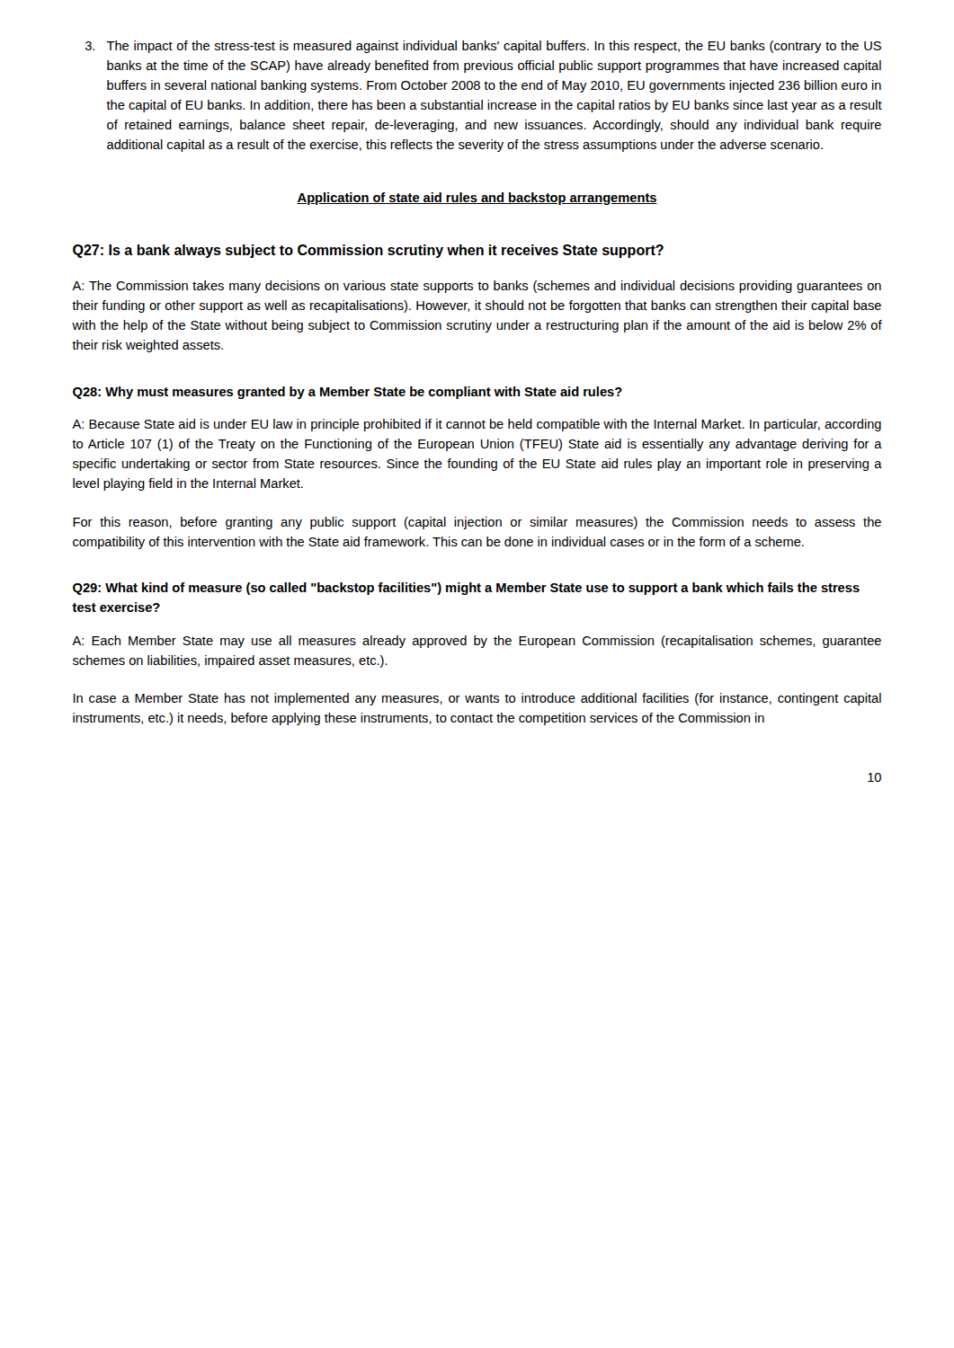The impact of the stress-test is measured against individual banks' capital buffers. In this respect, the EU banks (contrary to the US banks at the time of the SCAP) have already benefited from previous official public support programmes that have increased capital buffers in several national banking systems. From October 2008 to the end of May 2010, EU governments injected 236 billion euro in the capital of EU banks. In addition, there has been a substantial increase in the capital ratios by EU banks since last year as a result of retained earnings, balance sheet repair, de-leveraging, and new issuances. Accordingly, should any individual bank require additional capital as a result of the exercise, this reflects the severity of the stress assumptions under the adverse scenario.
Application of state aid rules and backstop arrangements
Q27: Is a bank always subject to Commission scrutiny when it receives State support?
A: The Commission takes many decisions on various state supports to banks (schemes and individual decisions providing guarantees on their funding or other support as well as recapitalisations). However, it should not be forgotten that banks can strengthen their capital base with the help of the State without being subject to Commission scrutiny under a restructuring plan if the amount of the aid is below 2% of their risk weighted assets.
Q28: Why must measures granted by a Member State be compliant with State aid rules?
A: Because State aid is under EU law in principle prohibited if it cannot be held compatible with the Internal Market. In particular, according to Article 107 (1) of the Treaty on the Functioning of the European Union (TFEU) State aid is essentially any advantage deriving for a specific undertaking or sector from State resources. Since the founding of the EU State aid rules play an important role in preserving a level playing field in the Internal Market.
For this reason, before granting any public support (capital injection or similar measures) the Commission needs to assess the compatibility of this intervention with the State aid framework. This can be done in individual cases or in the form of a scheme.
Q29: What kind of measure (so called "backstop facilities") might a Member State use to support a bank which fails the stress test exercise?
A: Each Member State may use all measures already approved by the European Commission (recapitalisation schemes, guarantee schemes on liabilities, impaired asset measures, etc.).
In case a Member State has not implemented any measures, or wants to introduce additional facilities (for instance, contingent capital instruments, etc.) it needs, before applying these instruments, to contact the competition services of the Commission in
10